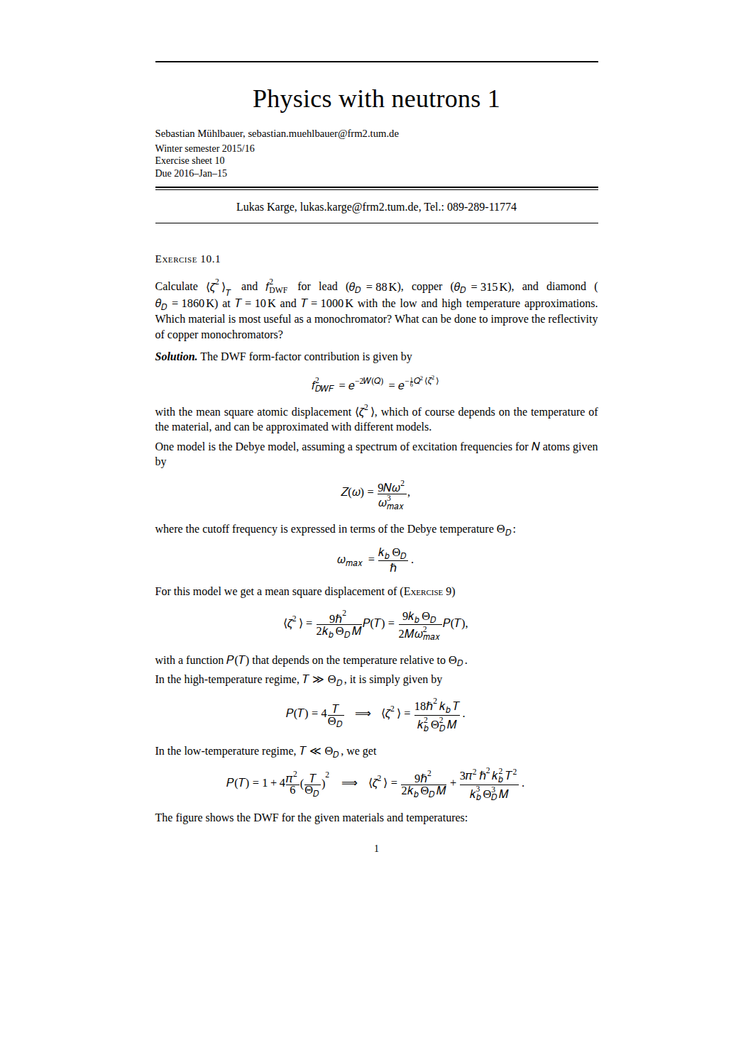Physics with neutrons 1
Sebastian Mühlbauer, sebastian.muehlbauer@frm2.tum.de
Winter semester 2015/16
Exercise sheet 10
Due 2016–Jan–15
Lukas Karge, lukas.karge@frm2.tum.de, Tel.: 089-289-11774
Exercise 10.1
Calculate ⟨ζ2⟩T and fDWF2 for lead (θD=88K), copper (θD=315K), and diamond (θD=1860K) at T=10K and T=1000K with the low and high temperature approximations. Which material is most useful as a monochromator? What can be done to improve the reflectivity of copper monochromators?
Solution. The DWF form-factor contribution is given by
fDWF2 = e−2W(Q) = e−16Q2⟨ζ2⟩
with the mean square atomic displacement ⟨ζ2⟩, which of course depends on the temperature of the material, and can be approximated with different models.
One model is the Debye model, assuming a spectrum of excitation frequencies for N atoms given by
Z(ω) = 9Nω2 ωmax3 ,
where the cutoff frequency is expressed in terms of the Debye temperature ΘD:
ωmax = kbΘD ℏ .
For this model we get a mean square displacement of (Exercise 9)
⟨ζ2⟩ = 9ℏ2 2kbΘDM P(T) = 9kbΘD 2Mωmax2 P(T) ,
with a function P(T) that depends on the temperature relative to ΘD.
In the high-temperature regime, T≫ΘD, it is simply given by
P(T) = 4 TΘD ⟹ ⟨ζ2⟩ = 18ℏ2kbT kb2ΘD2M .
In the low-temperature regime, T≪ΘD, we get
P(T) = 1+4 π26 (TΘD) 2 ⟹ ⟨ζ2⟩ = 9ℏ2 2kbΘDM + 3π2ℏ2kb2T2 kb3ΘD3M .
The figure shows the DWF for the given materials and temperatures:
1